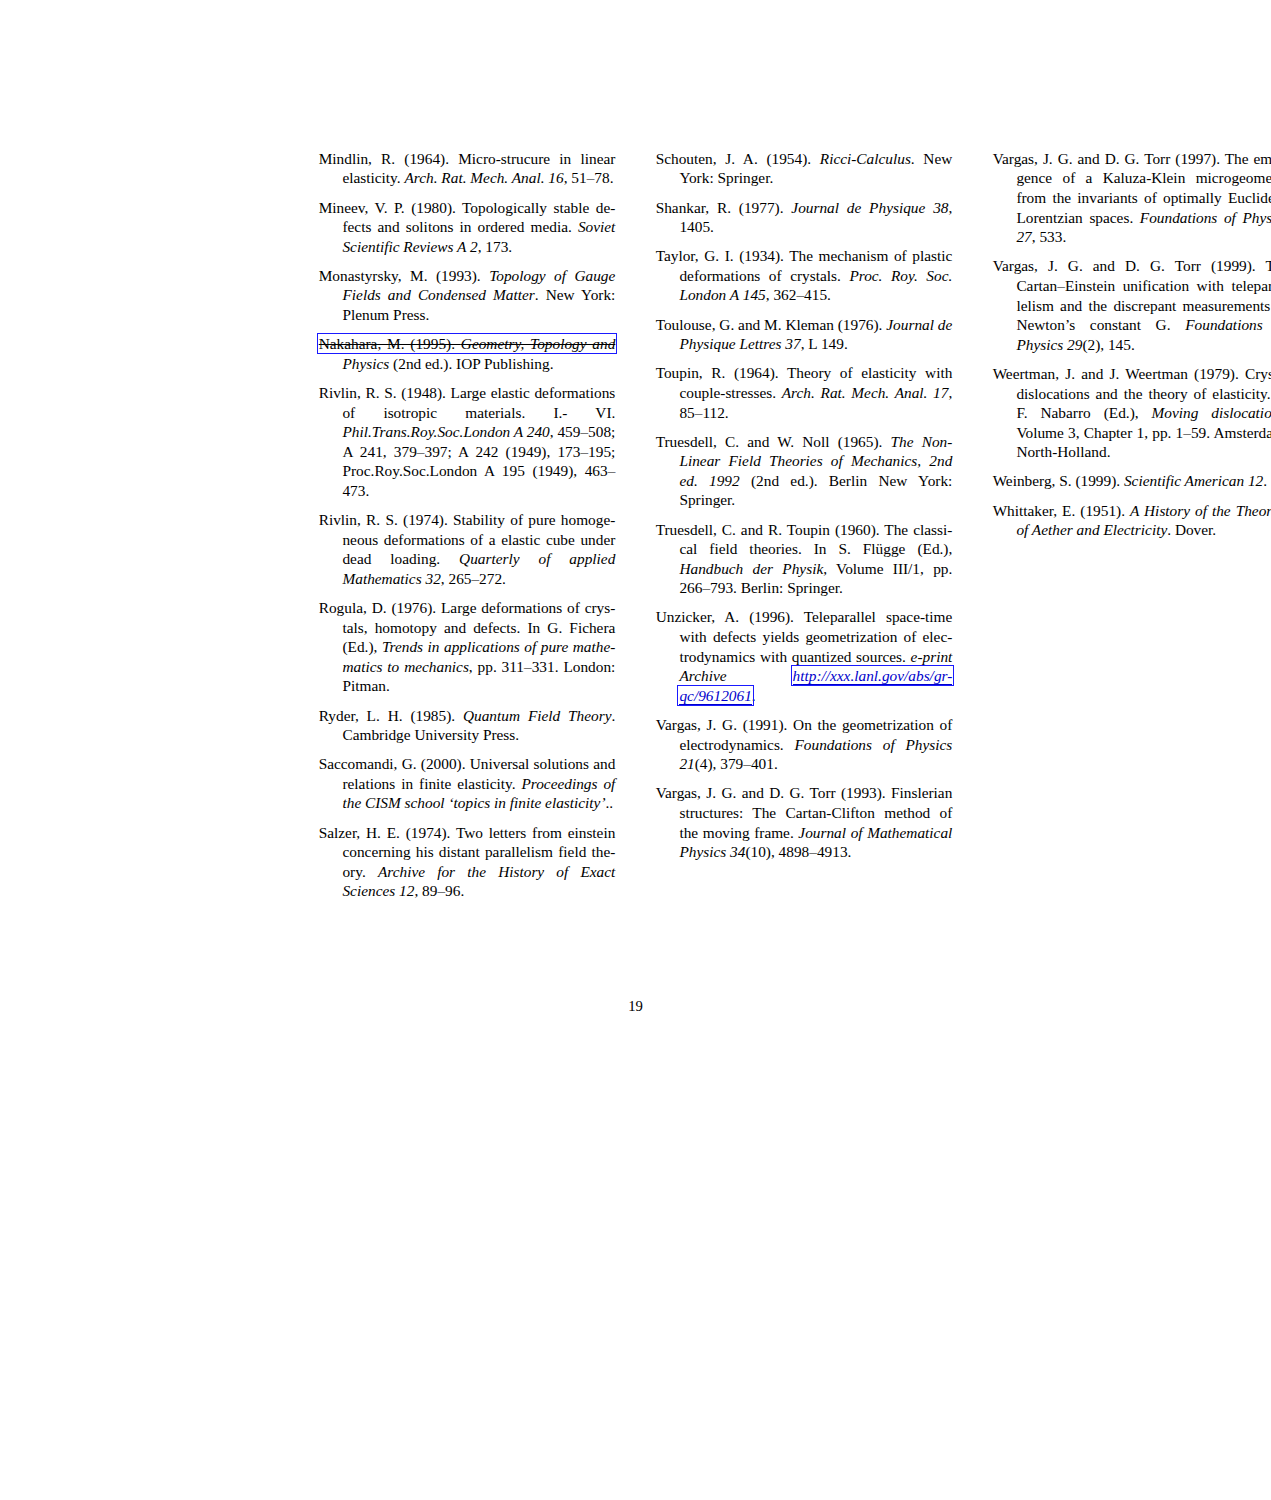Mindlin, R. (1964). Micro-strucure in linear elasticity. Arch. Rat. Mech. Anal. 16, 51–78.
Mineev, V. P. (1980). Topologically stable defects and solitons in ordered media. Soviet Scientific Reviews A 2, 173.
Monastyrsky, M. (1993). Topology of Gauge Fields and Condensed Matter. New York: Plenum Press.
Nakahara, M. (1995). Geometry, Topology and Physics (2nd ed.). IOP Publishing.
Rivlin, R. S. (1948). Large elastic deformations of isotropic materials. I.- VI. Phil.Trans.Roy.Soc.London A 240, 459–508; A 241, 379–397; A 242 (1949), 173–195; Proc.Roy.Soc.London A 195 (1949), 463–473.
Rivlin, R. S. (1974). Stability of pure homogeneous deformations of a elastic cube under dead loading. Quarterly of applied Mathematics 32, 265–272.
Rogula, D. (1976). Large deformations of crystals, homotopy and defects. In G. Fichera (Ed.), Trends in applications of pure mathematics to mechanics, pp. 311–331. London: Pitman.
Ryder, L. H. (1985). Quantum Field Theory. Cambridge University Press.
Saccomandi, G. (2000). Universal solutions and relations in finite elasticity. Proceedings of the CISM school ‘topics in finite elasticity’..
Salzer, H. E. (1974). Two letters from einstein concerning his distant parallelism field theory. Archive for the History of Exact Sciences 12, 89–96.
Schouten, J. A. (1954). Ricci-Calculus. New York: Springer.
Shankar, R. (1977). Journal de Physique 38, 1405.
Taylor, G. I. (1934). The mechanism of plastic deformations of crystals. Proc. Roy. Soc. London A 145, 362–415.
Toulouse, G. and M. Kleman (1976). Journal de Physique Lettres 37, L 149.
Toupin, R. (1964). Theory of elasticity with couple-stresses. Arch. Rat. Mech. Anal. 17, 85–112.
Truesdell, C. and W. Noll (1965). The Non-Linear Field Theories of Mechanics, 2nd ed. 1992 (2nd ed.). Berlin New York: Springer.
Truesdell, C. and R. Toupin (1960). The classical field theories. In S. Flügge (Ed.), Handbuch der Physik, Volume III/1, pp. 266–793. Berlin: Springer.
Unzicker, A. (1996). Teleparallel space-time with defects yields geometrization of electrodynamics with quantized sources. e-print Archive http://xxx.lanl.gov/abs/gr-qc/9612061.
Vargas, J. G. (1991). On the geometrization of electrodynamics. Foundations of Physics 21(4), 379–401.
Vargas, J. G. and D. G. Torr (1993). Finslerian structures: The Cartan-Clifton method of the moving frame. Journal of Mathematical Physics 34(10), 4898–4913.
Vargas, J. G. and D. G. Torr (1997). The emergence of a Kaluza-Klein microgeometry from the invariants of optimally Euclidean Lorentzian spaces. Foundations of Physics 27, 533.
Vargas, J. G. and D. G. Torr (1999). The Cartan–Einstein unification with teleparallelism and the discrepant measurements of Newton’s constant G. Foundations of Physics 29(2), 145.
Weertman, J. and J. Weertman (1979). Crystal dislocations and the theory of elasticity. In F. Nabarro (Ed.), Moving dislocations, Volume 3, Chapter 1, pp. 1–59. Amsterdam: North-Holland.
Weinberg, S. (1999). Scientific American 12.
Whittaker, E. (1951). A History of the Theories of Aether and Electricity. Dover.
19